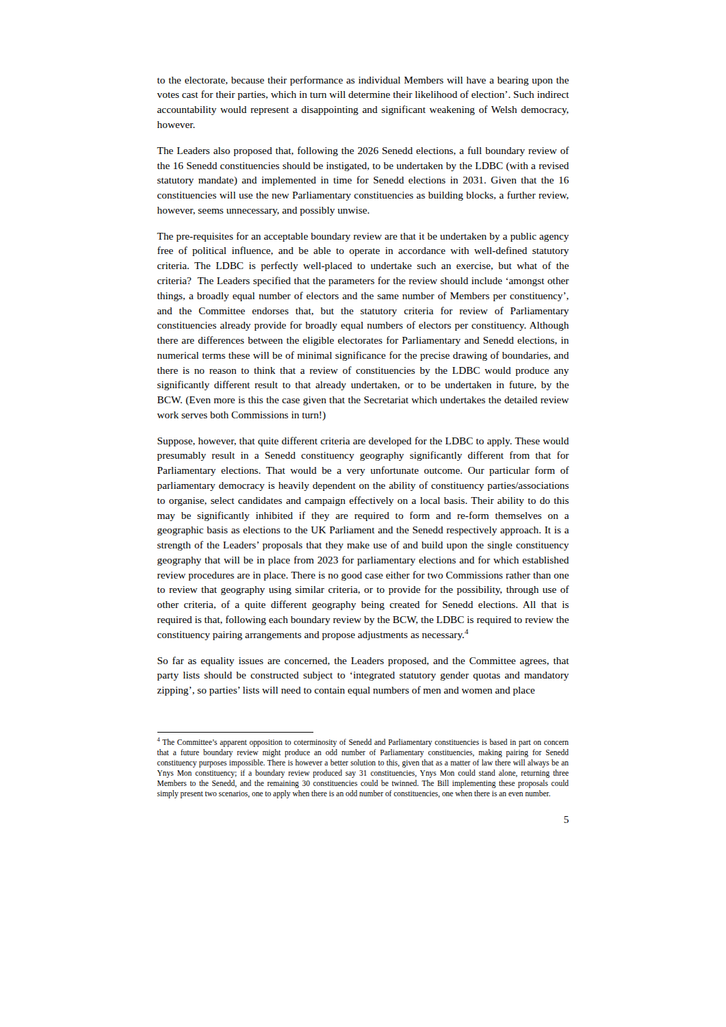to the electorate, because their performance as individual Members will have a bearing upon the votes cast for their parties, which in turn will determine their likelihood of election’. Such indirect accountability would represent a disappointing and significant weakening of Welsh democracy, however.
The Leaders also proposed that, following the 2026 Senedd elections, a full boundary review of the 16 Senedd constituencies should be instigated, to be undertaken by the LDBC (with a revised statutory mandate) and implemented in time for Senedd elections in 2031. Given that the 16 constituencies will use the new Parliamentary constituencies as building blocks, a further review, however, seems unnecessary, and possibly unwise.
The pre-requisites for an acceptable boundary review are that it be undertaken by a public agency free of political influence, and be able to operate in accordance with well-defined statutory criteria. The LDBC is perfectly well-placed to undertake such an exercise, but what of the criteria? The Leaders specified that the parameters for the review should include ‘amongst other things, a broadly equal number of electors and the same number of Members per constituency’, and the Committee endorses that, but the statutory criteria for review of Parliamentary constituencies already provide for broadly equal numbers of electors per constituency. Although there are differences between the eligible electorates for Parliamentary and Senedd elections, in numerical terms these will be of minimal significance for the precise drawing of boundaries, and there is no reason to think that a review of constituencies by the LDBC would produce any significantly different result to that already undertaken, or to be undertaken in future, by the BCW. (Even more is this the case given that the Secretariat which undertakes the detailed review work serves both Commissions in turn!)
Suppose, however, that quite different criteria are developed for the LDBC to apply. These would presumably result in a Senedd constituency geography significantly different from that for Parliamentary elections. That would be a very unfortunate outcome. Our particular form of parliamentary democracy is heavily dependent on the ability of constituency parties/associations to organise, select candidates and campaign effectively on a local basis. Their ability to do this may be significantly inhibited if they are required to form and re-form themselves on a geographic basis as elections to the UK Parliament and the Senedd respectively approach. It is a strength of the Leaders’ proposals that they make use of and build upon the single constituency geography that will be in place from 2023 for parliamentary elections and for which established review procedures are in place. There is no good case either for two Commissions rather than one to review that geography using similar criteria, or to provide for the possibility, through use of other criteria, of a quite different geography being created for Senedd elections. All that is required is that, following each boundary review by the BCW, the LDBC is required to review the constituency pairing arrangements and propose adjustments as necessary.4
So far as equality issues are concerned, the Leaders proposed, and the Committee agrees, that party lists should be constructed subject to ‘integrated statutory gender quotas and mandatory zipping’, so parties’ lists will need to contain equal numbers of men and women and place
4 The Committee’s apparent opposition to coterminosity of Senedd and Parliamentary constituencies is based in part on concern that a future boundary review might produce an odd number of Parliamentary constituencies, making pairing for Senedd constituency purposes impossible. There is however a better solution to this, given that as a matter of law there will always be an Ynys Mon constituency; if a boundary review produced say 31 constituencies, Ynys Mon could stand alone, returning three Members to the Senedd, and the remaining 30 constituencies could be twinned. The Bill implementing these proposals could simply present two scenarios, one to apply when there is an odd number of constituencies, one when there is an even number.
5